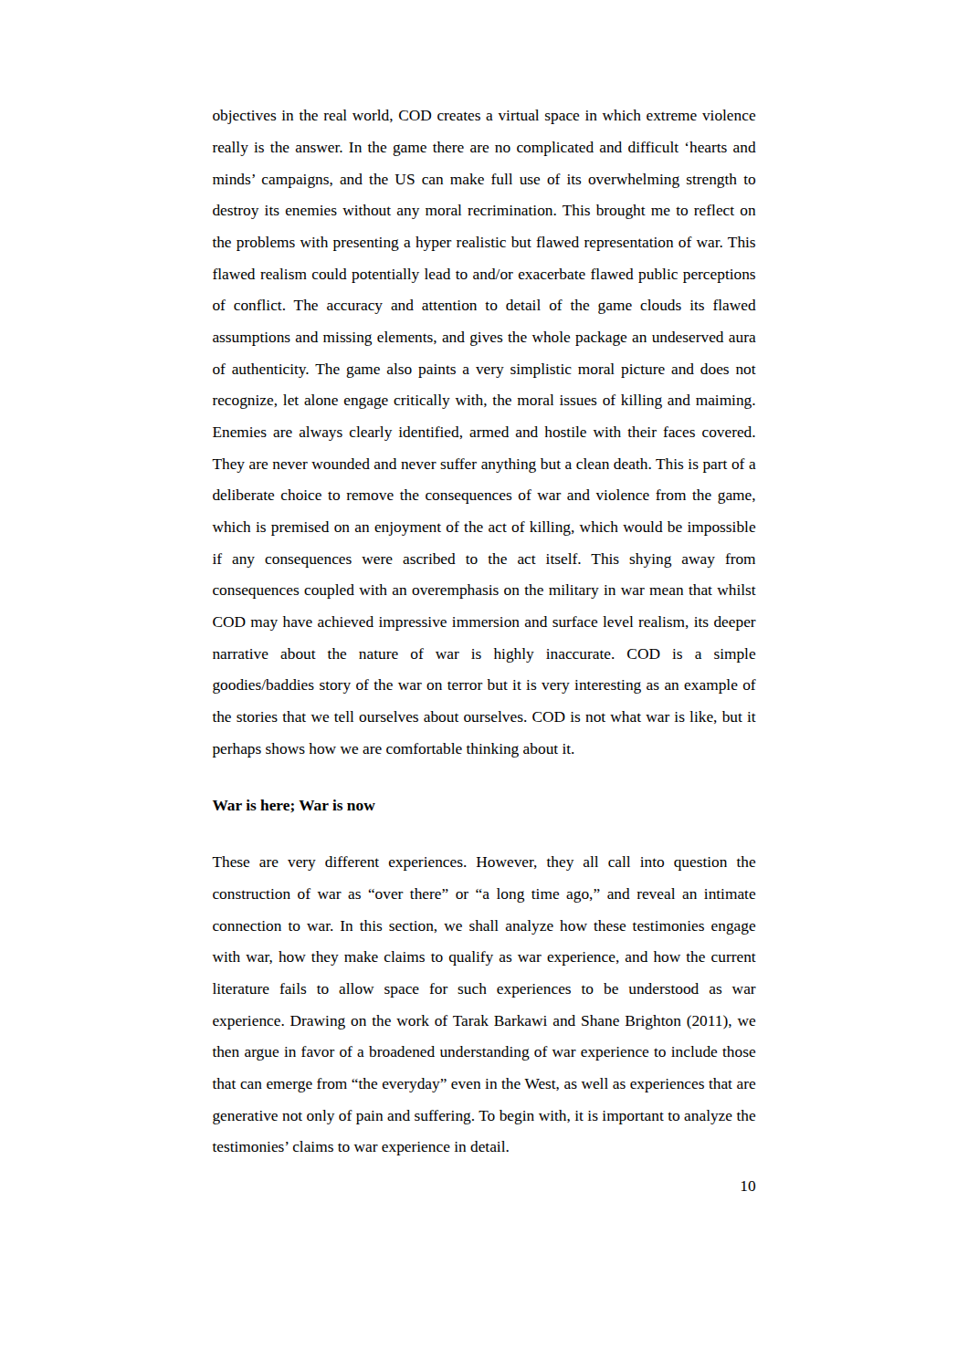objectives in the real world, COD creates a virtual space in which extreme violence really is the answer. In the game there are no complicated and difficult ‘hearts and minds’ campaigns, and the US can make full use of its overwhelming strength to destroy its enemies without any moral recrimination. This brought me to reflect on the problems with presenting a hyper realistic but flawed representation of war. This flawed realism could potentially lead to and/or exacerbate flawed public perceptions of conflict. The accuracy and attention to detail of the game clouds its flawed assumptions and missing elements, and gives the whole package an undeserved aura of authenticity. The game also paints a very simplistic moral picture and does not recognize, let alone engage critically with, the moral issues of killing and maiming. Enemies are always clearly identified, armed and hostile with their faces covered. They are never wounded and never suffer anything but a clean death. This is part of a deliberate choice to remove the consequences of war and violence from the game, which is premised on an enjoyment of the act of killing, which would be impossible if any consequences were ascribed to the act itself. This shying away from consequences coupled with an overemphasis on the military in war mean that whilst COD may have achieved impressive immersion and surface level realism, its deeper narrative about the nature of war is highly inaccurate. COD is a simple goodies/baddies story of the war on terror but it is very interesting as an example of the stories that we tell ourselves about ourselves. COD is not what war is like, but it perhaps shows how we are comfortable thinking about it.
War is here; War is now
These are very different experiences. However, they all call into question the construction of war as “over there” or “a long time ago,” and reveal an intimate connection to war. In this section, we shall analyze how these testimonies engage with war, how they make claims to qualify as war experience, and how the current literature fails to allow space for such experiences to be understood as war experience. Drawing on the work of Tarak Barkawi and Shane Brighton (2011), we then argue in favor of a broadened understanding of war experience to include those that can emerge from “the everyday” even in the West, as well as experiences that are generative not only of pain and suffering. To begin with, it is important to analyze the testimonies’ claims to war experience in detail.
10